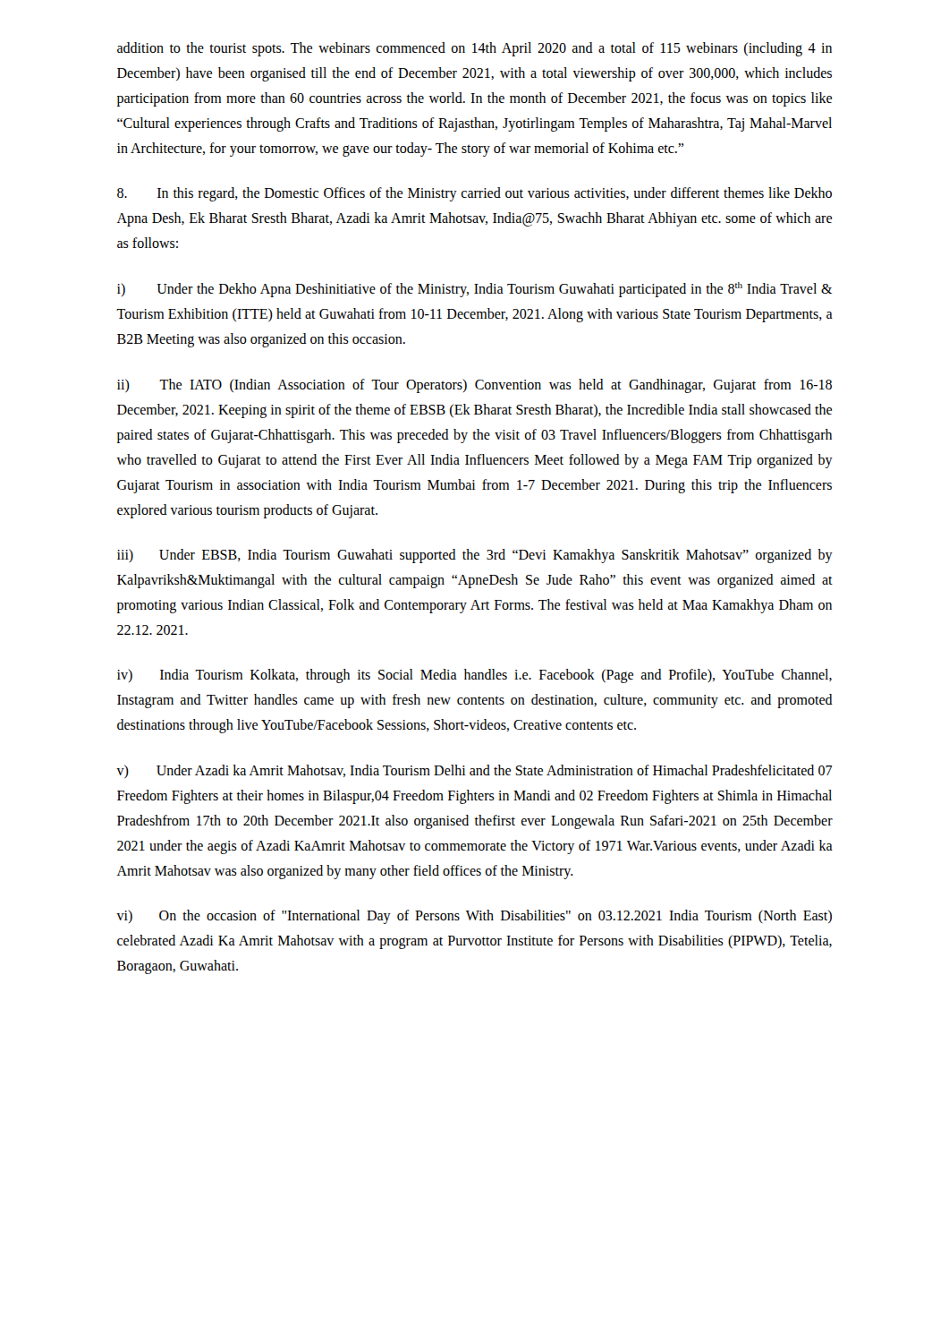addition to the tourist spots. The webinars commenced on 14th April 2020 and a total of 115 webinars (including 4 in December) have been organised till the end of December 2021, with a total viewership of over 300,000, which includes participation from more than 60 countries across the world. In the month of December 2021, the focus was on topics like “Cultural experiences through Crafts and Traditions of Rajasthan, Jyotirlingam Temples of Maharashtra, Taj Mahal-Marvel in Architecture, for your tomorrow, we gave our today- The story of war memorial of Kohima etc.”
8. In this regard, the Domestic Offices of the Ministry carried out various activities, under different themes like Dekho Apna Desh, Ek Bharat Sresth Bharat, Azadi ka Amrit Mahotsav, India@75, Swachh Bharat Abhiyan etc. some of which are as follows:
i) Under the Dekho Apna Deshinitiative of the Ministry, India Tourism Guwahati participated in the 8th India Travel & Tourism Exhibition (ITTE) held at Guwahati from 10-11 December, 2021. Along with various State Tourism Departments, a B2B Meeting was also organized on this occasion.
ii) The IATO (Indian Association of Tour Operators) Convention was held at Gandhinagar, Gujarat from 16-18 December, 2021. Keeping in spirit of the theme of EBSB (Ek Bharat Sresth Bharat), the Incredible India stall showcased the paired states of Gujarat-Chhattisgarh. This was preceded by the visit of 03 Travel Influencers/Bloggers from Chhattisgarh who travelled to Gujarat to attend the First Ever All India Influencers Meet followed by a Mega FAM Trip organized by Gujarat Tourism in association with India Tourism Mumbai from 1-7 December 2021. During this trip the Influencers explored various tourism products of Gujarat.
iii) Under EBSB, India Tourism Guwahati supported the 3rd “Devi Kamakhya Sanskritik Mahotsav” organized by Kalpavriksh&Muktimangal with the cultural campaign “ApneDesh Se Jude Raho” this event was organized aimed at promoting various Indian Classical, Folk and Contemporary Art Forms. The festival was held at Maa Kamakhya Dham on 22.12. 2021.
iv) India Tourism Kolkata, through its Social Media handles i.e. Facebook (Page and Profile), YouTube Channel, Instagram and Twitter handles came up with fresh new contents on destination, culture, community etc. and promoted destinations through live YouTube/Facebook Sessions, Short-videos, Creative contents etc.
v) Under Azadi ka Amrit Mahotsav, India Tourism Delhi and the State Administration of Himachal Pradeshfelicitated 07 Freedom Fighters at their homes in Bilaspur,04 Freedom Fighters in Mandi and 02 Freedom Fighters at Shimla in Himachal Pradeshfrom 17th to 20th December 2021.It also organised thefirst ever Longewala Run Safari-2021 on 25th December 2021 under the aegis of Azadi KaAmrit Mahotsav to commemorate the Victory of 1971 War.Various events, under Azadi ka Amrit Mahotsav was also organized by many other field offices of the Ministry.
vi) On the occasion of "International Day of Persons With Disabilities" on 03.12.2021 India Tourism (North East) celebrated Azadi Ka Amrit Mahotsav with a program at Purvottor Institute for Persons with Disabilities (PIPWD), Tetelia, Boragaon, Guwahati.